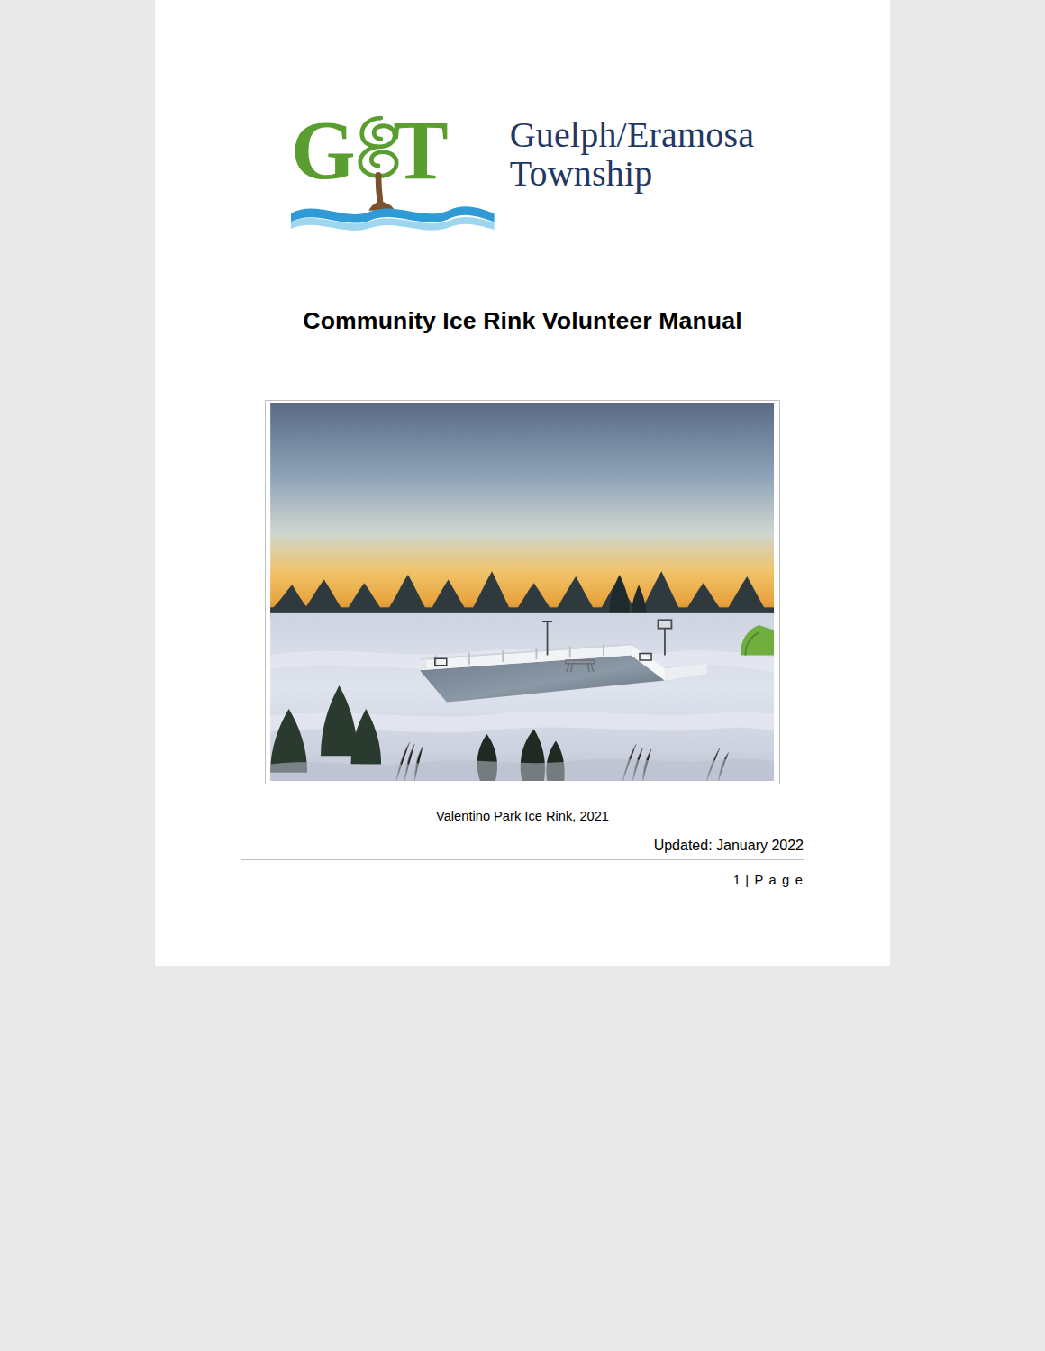G T
Guelph/Eramosa
Township
Community Ice Rink Volunteer Manual
Valentino Park Ice Rink, 2021
Updated: January 2022
1 | P a g e